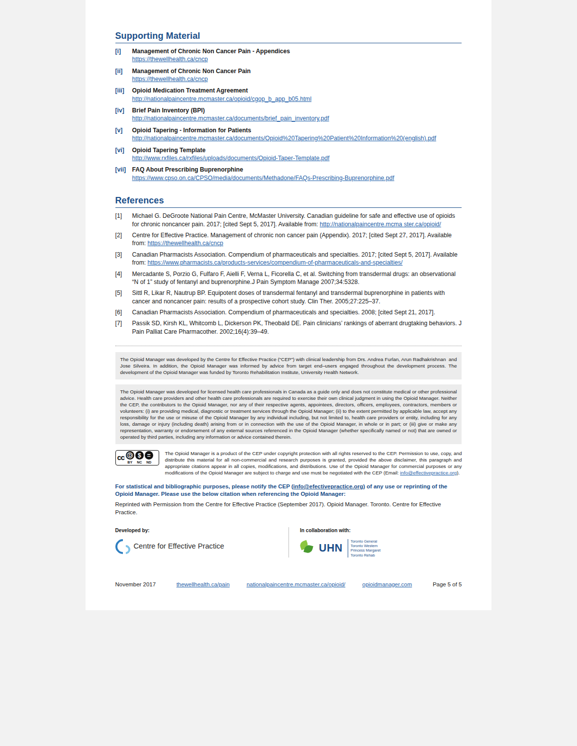Supporting Material
| [i] | Management of Chronic Non Cancer Pain - Appendices https://thewellhealth.ca/cncp |
| [ii] | Management of Chronic Non Cancer Pain https://thewellhealth.ca/cncp |
| [iii] | Opioid Medication Treatment Agreement http://nationalpaincentre.mcmaster.ca/opioid/cgop_b_app_b05.html |
| [iv] | Brief Pain Inventory (BPI) http://nationalpaincentre.mcmaster.ca/documents/brief_pain_inventory.pdf |
| [v] | Opioid Tapering - Information for Patients http://nationalpaincentre.mcmaster.ca/documents/Opioid%20Tapering%20Patient%20Information%20(english).pdf |
| [vi] | Opioid Tapering Template http://www.rxfiles.ca/rxfiles/uploads/documents/Opioid-Taper-Template.pdf |
| [vii] | FAQ About Prescribing Buprenorphine https://www.cpso.on.ca/CPSO/media/documents/Methadone/FAQs-Prescribing-Buprenorphine.pdf |
References
| [1] | Michael G. DeGroote National Pain Centre, McMaster University. Canadian guideline for safe and effective use of opioids for chronic noncancer pain. 2017; [cited Sept 5, 2017]. Available from: http://nationalpaincentre.mcma ster.ca/opioid/ |
| [2] | Centre for Effective Practice. Management of chronic non cancer pain (Appendix). 2017; [cited Sept 27, 2017]. Available from: https://thewellhealth.ca/cncp |
| [3] | Canadian Pharmacists Association. Compendium of pharmaceuticals and specialties. 2017; [cited Sept 5, 2017]. Available from: https://www.pharmacists.ca/products-services/compendium-of-pharmaceuticals-and-specialties/ |
| [4] | Mercadante S, Porzio G, Fulfaro F, Aielli F, Verna L, Ficorella C, et al. Switching from transdermal drugs: an observational “N of 1” study of fentanyl and buprenorphine.J Pain Symptom Manage 2007;34:5328. |
| [5] | Sittl R, Likar R, Nautrup BP. Equipotent doses of transdermal fentanyl and transdermal buprenorphine in patients with cancer and noncancer pain: results of a prospective cohort study. Clin Ther. 2005;27:225–37. |
| [6] | Canadian Pharmacists Association. Compendium of pharmaceuticals and specialties. 2008; [cited Sept 21, 2017]. |
| [7] | Passik SD, Kirsh KL, Whitcomb L, Dickerson PK, Theobald DE. Pain clinicians’ rankings of aberrant drugtaking behaviors. J Pain Palliat Care Pharmacother. 2002;16(4):39–49. |
The Opioid Manager was developed by the Centre for Effective Practice (“CEP”) with clinical leadership from Drs. Andrea Furlan, Arun Radhakrishnan and Jose Silveira. In addition, the Opioid Manager was informed by advice from target end–users engaged throughout the development process. The development of the Opioid Manager was funded by Toronto Rehabilitation Institute, University Health Network.
The Opioid Manager was developed for licensed health care professionals in Canada as a guide only and does not constitute medical or other professional advice. Health care providers and other health care professionals are required to exercise their own clinical judgment in using the Opioid Manager. Neither the CEP, the contributors to the Opioid Manager, nor any of their respective agents, appointees, directors, officers, employees, contractors, members or volunteers: (i) are providing medical, diagnostic or treatment services through the Opioid Manager; (ii) to the extent permitted by applicable law, accept any responsibility for the use or misuse of the Opioid Manager by any individual including, but not limited to, health care providers or entity, including for any loss, damage or injury (including death) arising from or in connection with the use of the Opioid Manager, in whole or in part; or (iii) give or make any representation, warranty or endorsement of any external sources referenced in the Opioid Manager (whether specifically named or not) that are owned or operated by third parties, including any information or advice contained therein.
cc
Ⓓ $ =
BY NC ND
The Opioid Manager is a product of the CEP under copyright protection with all rights reserved to the CEP. Permission to use, copy, and distribute this material for all non-commercial and research purposes is granted, provided the above disclaimer, this paragraph and appropriate citations appear in all copies, modifications, and distributions. Use of the Opioid Manager for commercial purposes or any modifications of the Opioid Manager are subject to charge and use must be negotiated with the CEP (Email: info@effectivepractice.org).
For statistical and bibliographic purposes, please notify the CEP (info@efectivepractice.org) of any use or reprinting of the Opioid Manager. Please use the below citation when referencing the Opioid Manager:
Reprinted with Permission from the Centre for Effective Practice (September 2017). Opioid Manager. Toronto. Centre for Effective Practice.
Developed by:
Centre for Effective Practice
In collaboration with:
UHN
Toronto General
Toronto Western
Princess Margaret
Toronto Rehab
November 2017 thewellhealth.ca/pain nationalpaincentre.mcmaster.ca/opioid/ opioidmanager.com Page 5 of 5